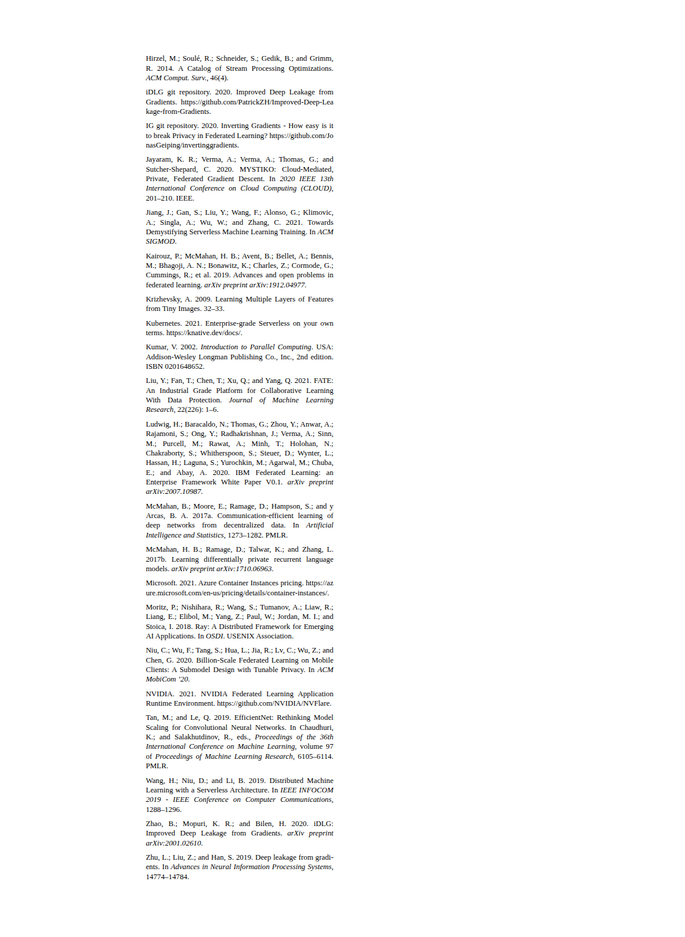Hirzel, M.; Soulé, R.; Schneider, S.; Gedik, B.; and Grimm, R. 2014. A Catalog of Stream Processing Optimizations. ACM Comput. Surv., 46(4).
iDLG git repository. 2020. Improved Deep Leakage from Gradients. https://github.com/PatrickZH/Improved-Deep-Leakage-from-Gradients.
IG git repository. 2020. Inverting Gradients - How easy is it to break Privacy in Federated Learning? https://github.com/JonasGeiping/invertinggradients.
Jayaram, K. R.; Verma, A.; Verma, A.; Thomas, G.; and Sutcher-Shepard, C. 2020. MYSTIKO: Cloud-Mediated, Private, Federated Gradient Descent. In 2020 IEEE 13th International Conference on Cloud Computing (CLOUD), 201–210. IEEE.
Jiang, J.; Gan, S.; Liu, Y.; Wang, F.; Alonso, G.; Klimovic, A.; Singla, A.; Wu, W.; and Zhang, C. 2021. Towards Demystifying Serverless Machine Learning Training. In ACM SIGMOD.
Kairouz, P.; McMahan, H. B.; Avent, B.; Bellet, A.; Bennis, M.; Bhagoji, A. N.; Bonawitz, K.; Charles, Z.; Cormode, G.; Cummings, R.; et al. 2019. Advances and open problems in federated learning. arXiv preprint arXiv:1912.04977.
Krizhevsky, A. 2009. Learning Multiple Layers of Features from Tiny Images. 32–33.
Kubernetes. 2021. Enterprise-grade Serverless on your own terms. https://knative.dev/docs/.
Kumar, V. 2002. Introduction to Parallel Computing. USA: Addison-Wesley Longman Publishing Co., Inc., 2nd edition. ISBN 0201648652.
Liu, Y.; Fan, T.; Chen, T.; Xu, Q.; and Yang, Q. 2021. FATE: An Industrial Grade Platform for Collaborative Learning With Data Protection. Journal of Machine Learning Research, 22(226): 1–6.
Ludwig, H.; Baracaldo, N.; Thomas, G.; Zhou, Y.; Anwar, A.; Rajamoni, S.; Ong, Y.; Radhakrishnan, J.; Verma, A.; Sinn, M.; Purcell, M.; Rawat, A.; Minh, T.; Holohan, N.; Chakraborty, S.; Whitherspoon, S.; Steuer, D.; Wynter, L.; Hassan, H.; Laguna, S.; Yurochkin, M.; Agarwal, M.; Chuba, E.; and Abay, A. 2020. IBM Federated Learning: an Enterprise Framework White Paper V0.1. arXiv preprint arXiv:2007.10987.
McMahan, B.; Moore, E.; Ramage, D.; Hampson, S.; and y Arcas, B. A. 2017a. Communication-efficient learning of deep networks from decentralized data. In Artificial Intelligence and Statistics, 1273–1282. PMLR.
McMahan, H. B.; Ramage, D.; Talwar, K.; and Zhang, L. 2017b. Learning differentially private recurrent language models. arXiv preprint arXiv:1710.06963.
Microsoft. 2021. Azure Container Instances pricing. https://azure.microsoft.com/en-us/pricing/details/container-instances/.
Moritz, P.; Nishihara, R.; Wang, S.; Tumanov, A.; Liaw, R.; Liang, E.; Elibol, M.; Yang, Z.; Paul, W.; Jordan, M. I.; and Stoica, I. 2018. Ray: A Distributed Framework for Emerging AI Applications. In OSDI. USENIX Association.
Niu, C.; Wu, F.; Tang, S.; Hua, L.; Jia, R.; Lv, C.; Wu, Z.; and Chen, G. 2020. Billion-Scale Federated Learning on Mobile Clients: A Submodel Design with Tunable Privacy. In ACM MobiCom ’20.
NVIDIA. 2021. NVIDIA Federated Learning Application Runtime Environment. https://github.com/NVIDIA/NVFlare.
Tan, M.; and Le, Q. 2019. EfficientNet: Rethinking Model Scaling for Convolutional Neural Networks. In Chaudhuri, K.; and Salakhutdinov, R., eds., Proceedings of the 36th International Conference on Machine Learning, volume 97 of Proceedings of Machine Learning Research, 6105–6114. PMLR.
Wang, H.; Niu, D.; and Li, B. 2019. Distributed Machine Learning with a Serverless Architecture. In IEEE INFOCOM 2019 - IEEE Conference on Computer Communications, 1288–1296.
Zhao, B.; Mopuri, K. R.; and Bilen, H. 2020. iDLG: Improved Deep Leakage from Gradients. arXiv preprint arXiv:2001.02610.
Zhu, L.; Liu, Z.; and Han, S. 2019. Deep leakage from gradients. In Advances in Neural Information Processing Systems, 14774–14784.